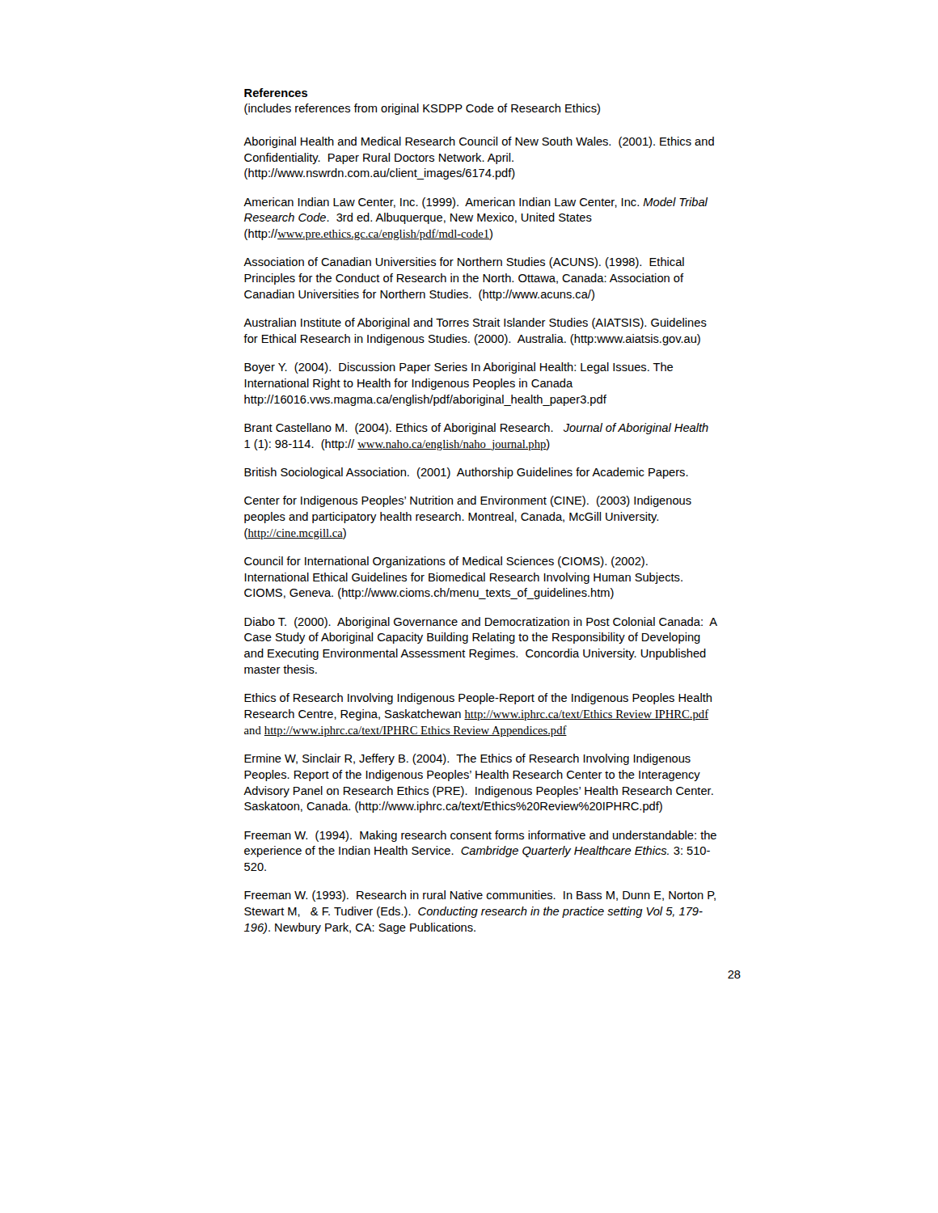References
(includes references from original KSDPP Code of Research Ethics)
Aboriginal Health and Medical Research Council of New South Wales. (2001). Ethics and Confidentiality. Paper Rural Doctors Network. April.
(http://www.nswrdn.com.au/client_images/6174.pdf)
American Indian Law Center, Inc. (1999). American Indian Law Center, Inc. Model Tribal Research Code. 3rd ed. Albuquerque, New Mexico, United States
(http://www.pre.ethics.gc.ca/english/pdf/mdl-code1)
Association of Canadian Universities for Northern Studies (ACUNS). (1998). Ethical Principles for the Conduct of Research in the North. Ottawa, Canada: Association of Canadian Universities for Northern Studies. (http://www.acuns.ca/)
Australian Institute of Aboriginal and Torres Strait Islander Studies (AIATSIS). Guidelines for Ethical Research in Indigenous Studies. (2000). Australia. (http:www.aiatsis.gov.au)
Boyer Y. (2004). Discussion Paper Series In Aboriginal Health: Legal Issues. The International Right to Health for Indigenous Peoples in Canada
http://16016.vws.magma.ca/english/pdf/aboriginal_health_paper3.pdf
Brant Castellano M. (2004). Ethics of Aboriginal Research. Journal of Aboriginal Health 1 (1): 98-114. (http:// www.naho.ca/english/naho_journal.php)
British Sociological Association. (2001) Authorship Guidelines for Academic Papers.
Center for Indigenous Peoples’ Nutrition and Environment (CINE). (2003) Indigenous peoples and participatory health research. Montreal, Canada, McGill University.
(http://cine.mcgill.ca)
Council for International Organizations of Medical Sciences (CIOMS). (2002). International Ethical Guidelines for Biomedical Research Involving Human Subjects. CIOMS, Geneva. (http://www.cioms.ch/menu_texts_of_guidelines.htm)
Diabo T. (2000). Aboriginal Governance and Democratization in Post Colonial Canada: A Case Study of Aboriginal Capacity Building Relating to the Responsibility of Developing and Executing Environmental Assessment Regimes. Concordia University. Unpublished master thesis.
Ethics of Research Involving Indigenous People-Report of the Indigenous Peoples Health Research Centre, Regina, Saskatchewan http://www.iphrc.ca/text/Ethics Review IPHRC.pdf and http://www.iphrc.ca/text/IPHRC Ethics Review Appendices.pdf
Ermine W, Sinclair R, Jeffery B. (2004). The Ethics of Research Involving Indigenous Peoples. Report of the Indigenous Peoples’ Health Research Center to the Interagency Advisory Panel on Research Ethics (PRE). Indigenous Peoples’ Health Research Center. Saskatoon, Canada. (http://www.iphrc.ca/text/Ethics%20Review%20IPHRC.pdf)
Freeman W. (1994). Making research consent forms informative and understandable: the experience of the Indian Health Service. Cambridge Quarterly Healthcare Ethics. 3: 510-520.
Freeman W. (1993). Research in rural Native communities. In Bass M, Dunn E, Norton P, Stewart M, & F. Tudiver (Eds.). Conducting research in the practice setting Vol 5, 179- 196). Newbury Park, CA: Sage Publications.
28